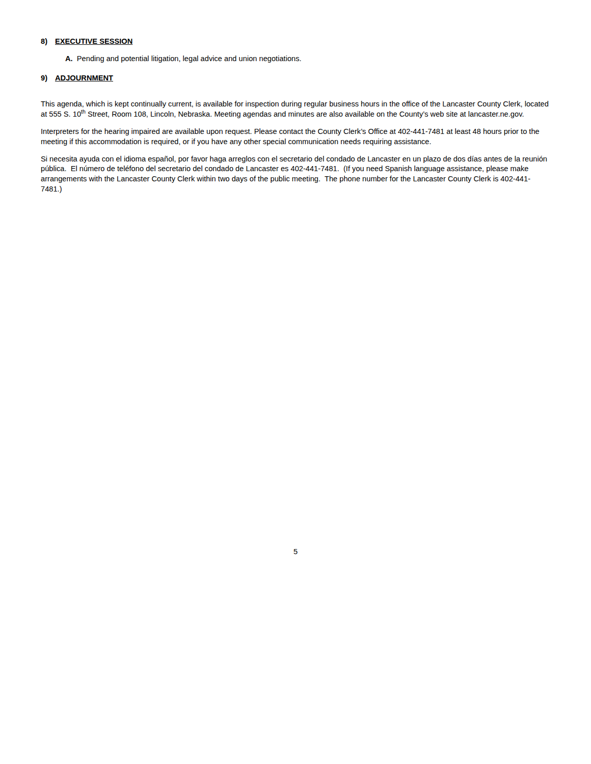8) EXECUTIVE SESSION
A. Pending and potential litigation, legal advice and union negotiations.
9) ADJOURNMENT
This agenda, which is kept continually current, is available for inspection during regular business hours in the office of the Lancaster County Clerk, located at 555 S. 10th Street, Room 108, Lincoln, Nebraska. Meeting agendas and minutes are also available on the County’s web site at lancaster.ne.gov.
Interpreters for the hearing impaired are available upon request. Please contact the County Clerk’s Office at 402-441-7481 at least 48 hours prior to the meeting if this accommodation is required, or if you have any other special communication needs requiring assistance.
Si necesita ayuda con el idioma español, por favor haga arreglos con el secretario del condado de Lancaster en un plazo de dos días antes de la reunión pública. El número de teléfono del secretario del condado de Lancaster es 402-441-7481. (If you need Spanish language assistance, please make arrangements with the Lancaster County Clerk within two days of the public meeting. The phone number for the Lancaster County Clerk is 402-441-7481.)
5